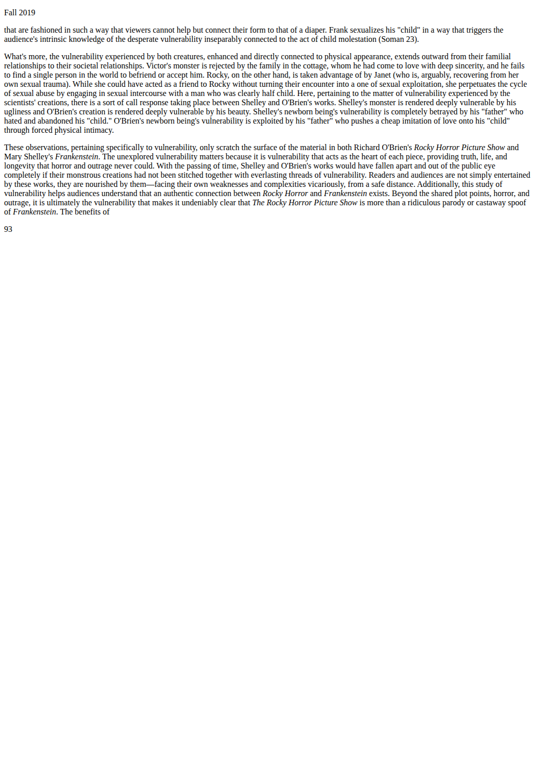Fall 2019
that are fashioned in such a way that viewers cannot help but connect their form to that of a diaper. Frank sexualizes his "child" in a way that triggers the audience's intrinsic knowledge of the desperate vulnerability inseparably connected to the act of child molestation (Soman 23).
What's more, the vulnerability experienced by both creatures, enhanced and directly connected to physical appearance, extends outward from their familial relationships to their societal relationships. Victor's monster is rejected by the family in the cottage, whom he had come to love with deep sincerity, and he fails to find a single person in the world to befriend or accept him. Rocky, on the other hand, is taken advantage of by Janet (who is, arguably, recovering from her own sexual trauma). While she could have acted as a friend to Rocky without turning their encounter into a one of sexual exploitation, she perpetuates the cycle of sexual abuse by engaging in sexual intercourse with a man who was clearly half child. Here, pertaining to the matter of vulnerability experienced by the scientists' creations, there is a sort of call response taking place between Shelley and O'Brien's works. Shelley's monster is rendered deeply vulnerable by his ugliness and O'Brien's creation is rendered deeply vulnerable by his beauty. Shelley's newborn being's vulnerability is completely betrayed by his "father" who hated and abandoned his "child." O'Brien's newborn being's vulnerability is exploited by his "father" who pushes a cheap imitation of love onto his "child" through forced physical intimacy.
These observations, pertaining specifically to vulnerability, only scratch the surface of the material in both Richard O'Brien's Rocky Horror Picture Show and Mary Shelley's Frankenstein. The unexplored vulnerability matters because it is vulnerability that acts as the heart of each piece, providing truth, life, and longevity that horror and outrage never could. With the passing of time, Shelley and O'Brien's works would have fallen apart and out of the public eye completely if their monstrous creations had not been stitched together with everlasting threads of vulnerability. Readers and audiences are not simply entertained by these works, they are nourished by them—facing their own weaknesses and complexities vicariously, from a safe distance. Additionally, this study of vulnerability helps audiences understand that an authentic connection between Rocky Horror and Frankenstein exists. Beyond the shared plot points, horror, and outrage, it is ultimately the vulnerability that makes it undeniably clear that The Rocky Horror Picture Show is more than a ridiculous parody or castaway spoof of Frankenstein. The benefits of
93